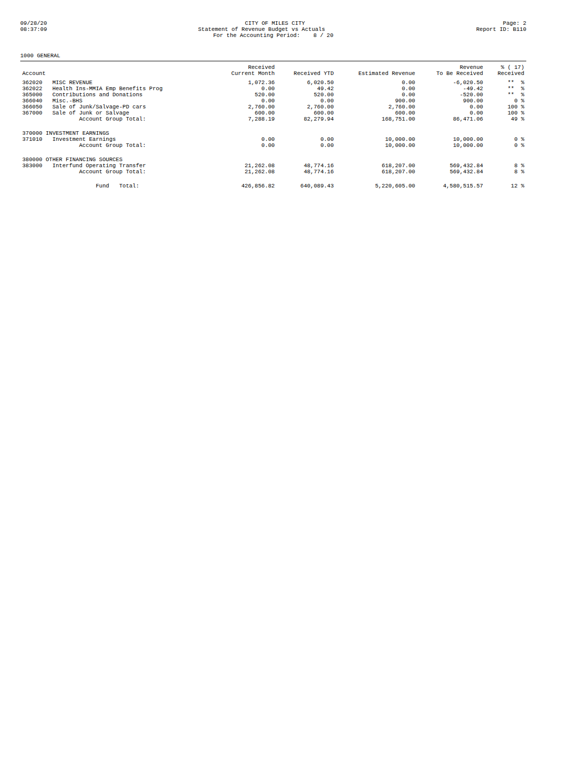09/28/20
CITY OF MILES CITY
Page: 2
08:37:09
Statement of Revenue Budget vs Actuals
Report ID: B110
For the Accounting Period: 8 / 20
1000 GENERAL
| | Received | | | Revenue | % ( 17) |
| --- | --- | --- | --- | --- | --- |
| Account | Current Month | Received YTD | Estimated Revenue | To Be Received | Received |
| 362020 MISC REVENUE | 1,072.36 | 6,020.50 | 0.00 | -6,020.50 | ** % |
| 362022 Health Ins-MMIA Emp Benefits Prog | 0.00 | 49.42 | 0.00 | -49.42 | ** % |
| 365000 Contributions and Donations | 520.00 | 520.00 | 0.00 | -520.00 | ** % |
| 366040 Misc.-BHS | 0.00 | 0.00 | 900.00 | 900.00 | 0 % |
| 366050 Sale of Junk/Salvage-PD cars | 2,760.00 | 2,760.00 | 2,760.00 | 0.00 | 100 % |
| 367000 Sale of Junk or Salvage | 600.00 | 600.00 | 600.00 | 0.00 | 100 % |
| Account Group Total: | 7,288.19 | 82,279.94 | 168,751.00 | 86,471.06 | 49 % |
| 370000 INVESTMENT EARNINGS |
| 371010 Investment Earnings | 0.00 | 0.00 | 10,000.00 | 10,000.00 | 0 % |
| Account Group Total: | 0.00 | 0.00 | 10,000.00 | 10,000.00 | 0 % |
| 380000 OTHER FINANCING SOURCES |
| 383000 Interfund Operating Transfer | 21,262.08 | 48,774.16 | 618,207.00 | 569,432.84 | 8 % |
| Account Group Total: | 21,262.08 | 48,774.16 | 618,207.00 | 569,432.84 | 8 % |
| Fund Total: | 426,856.82 | 640,089.43 | 5,220,605.00 | 4,580,515.57 | 12 % |